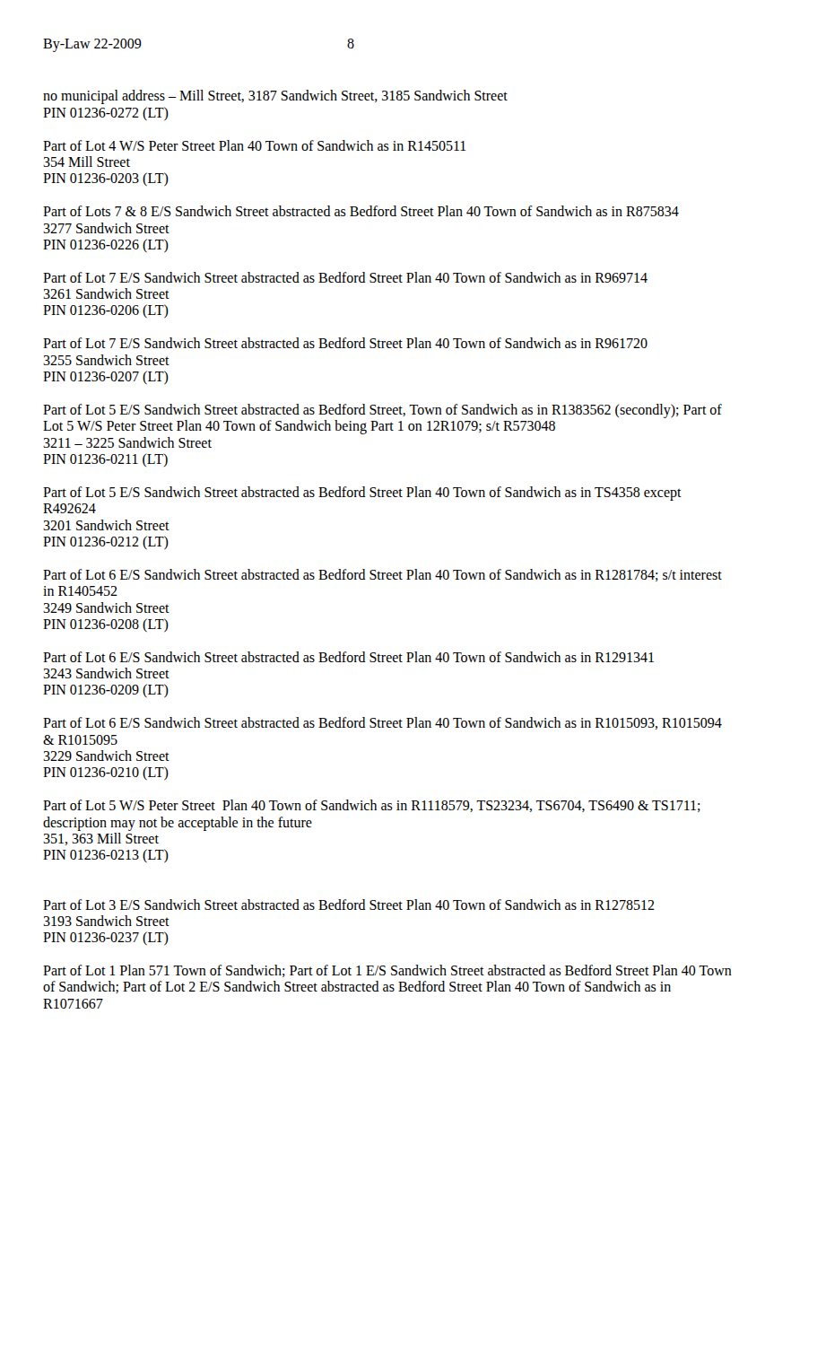By-Law 22-2009
8
no municipal address – Mill Street, 3187 Sandwich Street, 3185 Sandwich Street
PIN 01236-0272 (LT)
Part of Lot 4 W/S Peter Street Plan 40 Town of Sandwich as in R1450511
354 Mill Street
PIN 01236-0203 (LT)
Part of Lots 7 & 8 E/S Sandwich Street abstracted as Bedford Street Plan 40 Town of Sandwich as in R875834
3277 Sandwich Street
PIN 01236-0226 (LT)
Part of Lot 7 E/S Sandwich Street abstracted as Bedford Street Plan 40 Town of Sandwich as in R969714
3261 Sandwich Street
PIN 01236-0206 (LT)
Part of Lot 7 E/S Sandwich Street abstracted as Bedford Street Plan 40 Town of Sandwich as in R961720
3255 Sandwich Street
PIN 01236-0207 (LT)
Part of Lot 5 E/S Sandwich Street abstracted as Bedford Street, Town of Sandwich as in R1383562 (secondly); Part of Lot 5 W/S Peter Street Plan 40 Town of Sandwich being Part 1 on 12R1079; s/t R573048
3211 – 3225 Sandwich Street
PIN 01236-0211 (LT)
Part of Lot 5 E/S Sandwich Street abstracted as Bedford Street Plan 40 Town of Sandwich as in TS4358 except R492624
3201 Sandwich Street
PIN 01236-0212 (LT)
Part of Lot 6 E/S Sandwich Street abstracted as Bedford Street Plan 40 Town of Sandwich as in R1281784; s/t interest in R1405452
3249 Sandwich Street
PIN 01236-0208 (LT)
Part of Lot 6 E/S Sandwich Street abstracted as Bedford Street Plan 40 Town of Sandwich as in R1291341
3243 Sandwich Street
PIN 01236-0209 (LT)
Part of Lot 6 E/S Sandwich Street abstracted as Bedford Street Plan 40 Town of Sandwich as in R1015093, R1015094 & R1015095
3229 Sandwich Street
PIN 01236-0210 (LT)
Part of Lot 5 W/S Peter Street Plan 40 Town of Sandwich as in R1118579, TS23234, TS6704, TS6490 & TS1711; description may not be acceptable in the future
351, 363 Mill Street
PIN 01236-0213 (LT)
Part of Lot 3 E/S Sandwich Street abstracted as Bedford Street Plan 40 Town of Sandwich as in R1278512
3193 Sandwich Street
PIN 01236-0237 (LT)
Part of Lot 1 Plan 571 Town of Sandwich; Part of Lot 1 E/S Sandwich Street abstracted as Bedford Street Plan 40 Town of Sandwich; Part of Lot 2 E/S Sandwich Street abstracted as Bedford Street Plan 40 Town of Sandwich as in R1071667